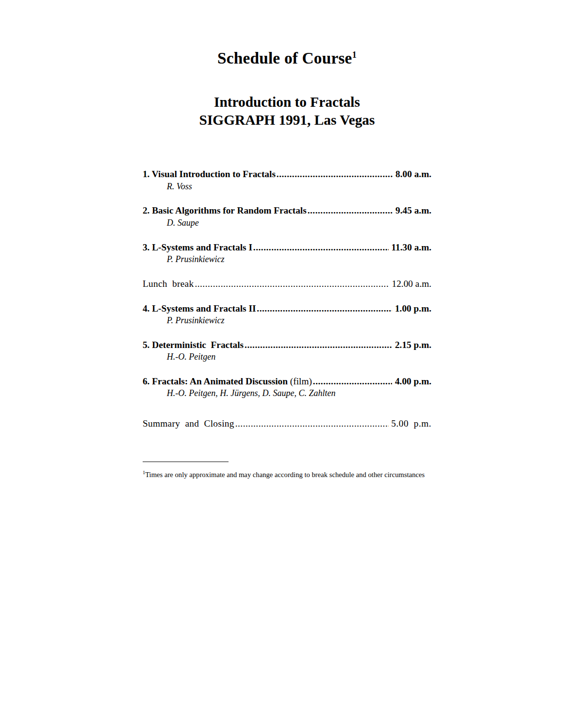Schedule of Course1
Introduction to Fractals
SIGGRAPH 1991, Las Vegas
1. Visual Introduction to Fractals .......................................................................................................... 8.00 a.m.
R. Voss
2. Basic Algorithms for Random Fractals .......................................................................................................... 9.45 a.m.
D. Saupe
3. L-Systems and Fractals I .......................................................................................................... 11.30 a.m.
P. Prusinkiewicz
Lunch break .......................................................................................................... 12.00 a.m.
4. L-Systems and Fractals II .......................................................................................................... 1.00 p.m.
P. Prusinkiewicz
5. Deterministic Fractals .......................................................................................................... 2.15 p.m.
H.-O. Peitgen
6. Fractals: An Animated Discussion (film) .......................................................................................................... 4.00 p.m.
H.-O. Peitgen, H. Jürgens, D. Saupe, C. Zahlten
Summary and Closing .......................................................................................................... 5.00 p.m.
1Times are only approximate and may change according to break schedule and other circumstances